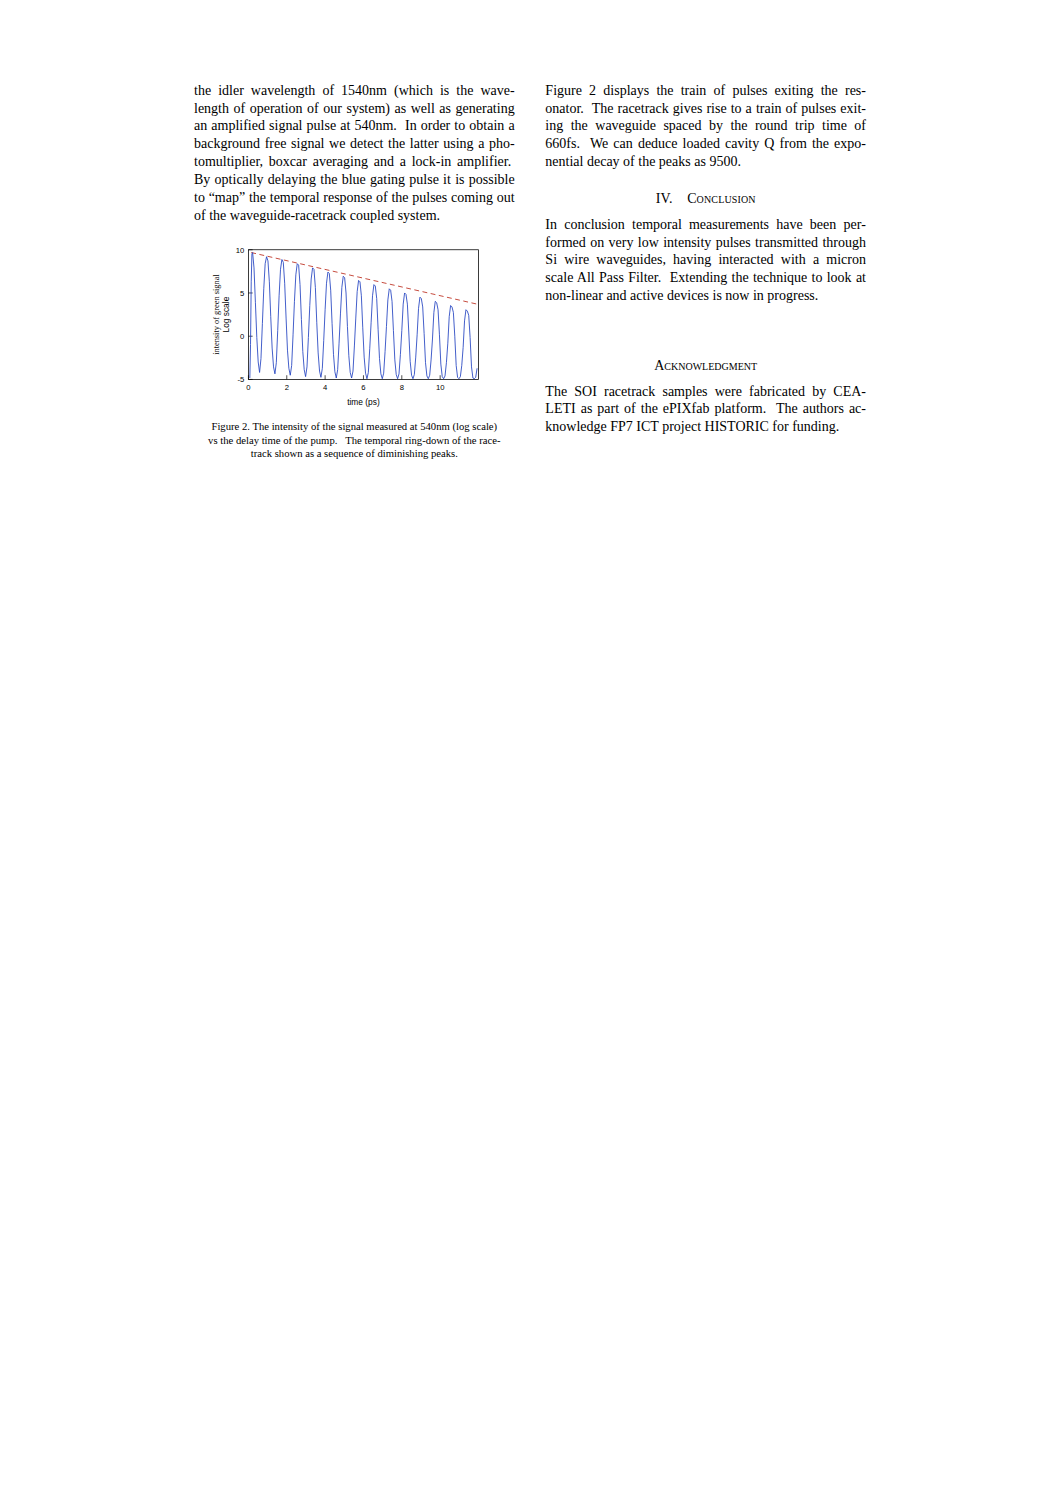the idler wavelength of 1540nm (which is the wavelength of operation of our system) as well as generating an amplified signal pulse at 540nm. In order to obtain a background free signal we detect the latter using a photomultiplier, boxcar averaging and a lock-in amplifier. By optically delaying the blue gating pulse it is possible to “map” the temporal response of the pulses coming out of the waveguide-racetrack coupled system.
10 5 0 -5 0 2 4 6 8 10 time (ps) Log scale intensity of green signal
Figure 2. The intensity of the signal measured at 540nm (log scale) vs the delay time of the pump. The temporal ring-down of the racetrack shown as a sequence of diminishing peaks.
Figure 2 displays the train of pulses exiting the resonator. The racetrack gives rise to a train of pulses exiting the waveguide spaced by the round trip time of 660fs. We can deduce loaded cavity Q from the exponential decay of the peaks as 9500.
IV. Conclusion
In conclusion temporal measurements have been performed on very low intensity pulses transmitted through Si wire waveguides, having interacted with a micron scale All Pass Filter. Extending the technique to look at non-linear and active devices is now in progress.
Acknowledgment
The SOI racetrack samples were fabricated by CEA-LETI as part of the ePIXfab platform. The authors acknowledge FP7 ICT project HISTORIC for funding.